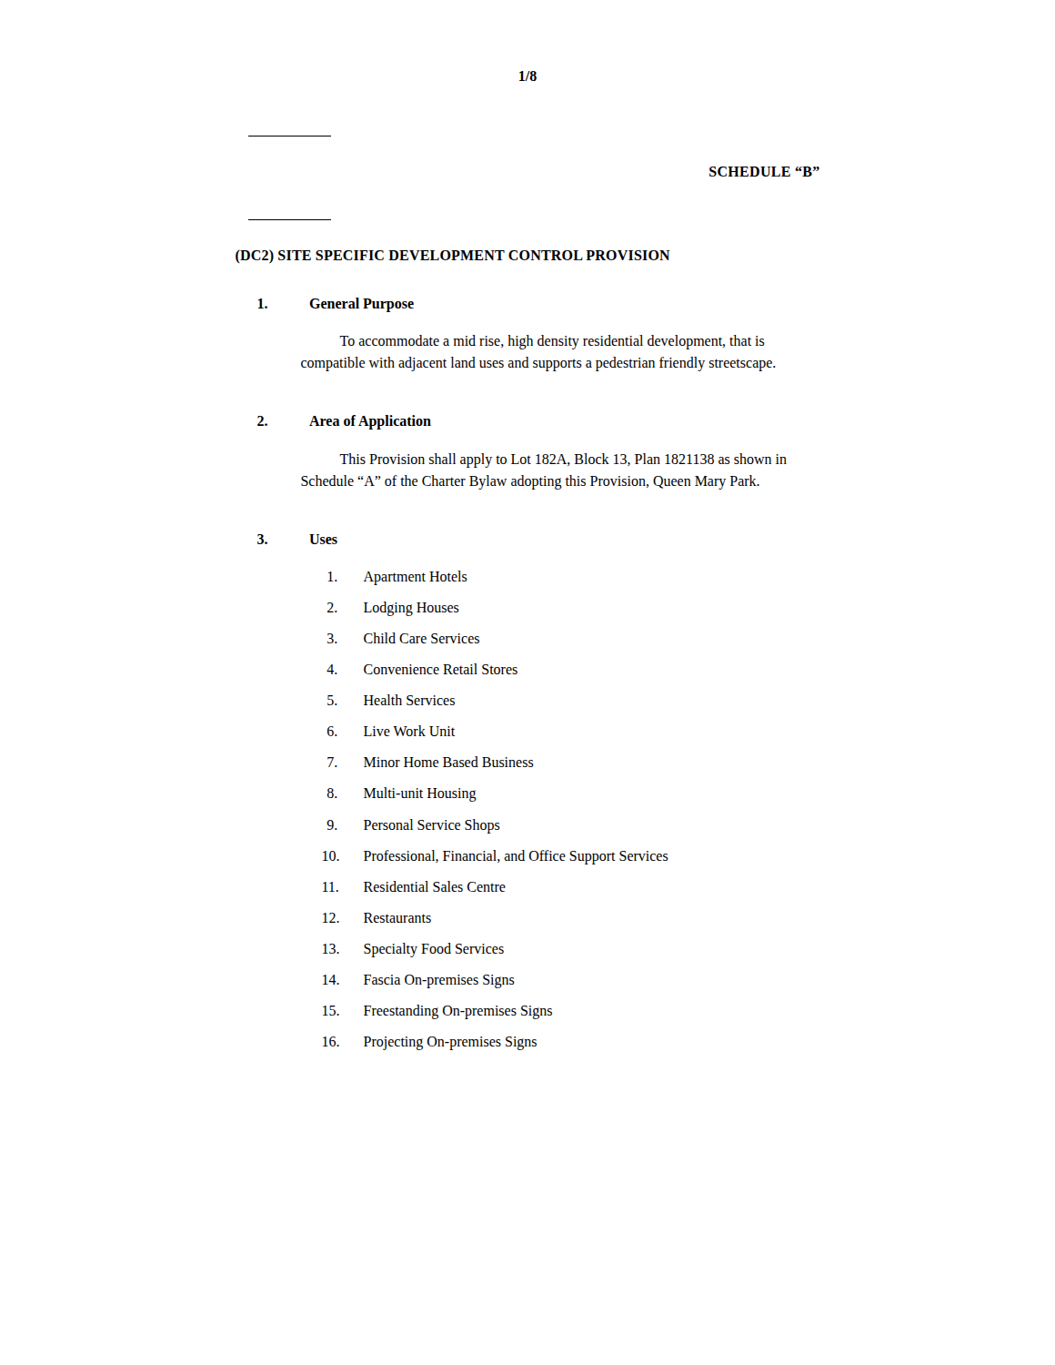1/8
SCHEDULE “B”
(DC2) SITE SPECIFIC DEVELOPMENT CONTROL PROVISION
1. General Purpose
To accommodate a mid rise, high density residential development, that is compatible with adjacent land uses and supports a pedestrian friendly streetscape.
2. Area of Application
This Provision shall apply to Lot 182A, Block 13, Plan 1821138 as shown in Schedule “A” of the Charter Bylaw adopting this Provision, Queen Mary Park.
3. Uses
Apartment Hotels
Lodging Houses
Child Care Services
Convenience Retail Stores
Health Services
Live Work Unit
Minor Home Based Business
Multi-unit Housing
Personal Service Shops
Professional, Financial, and Office Support Services
Residential Sales Centre
Restaurants
Specialty Food Services
Fascia On-premises Signs
Freestanding On-premises Signs
Projecting On-premises Signs